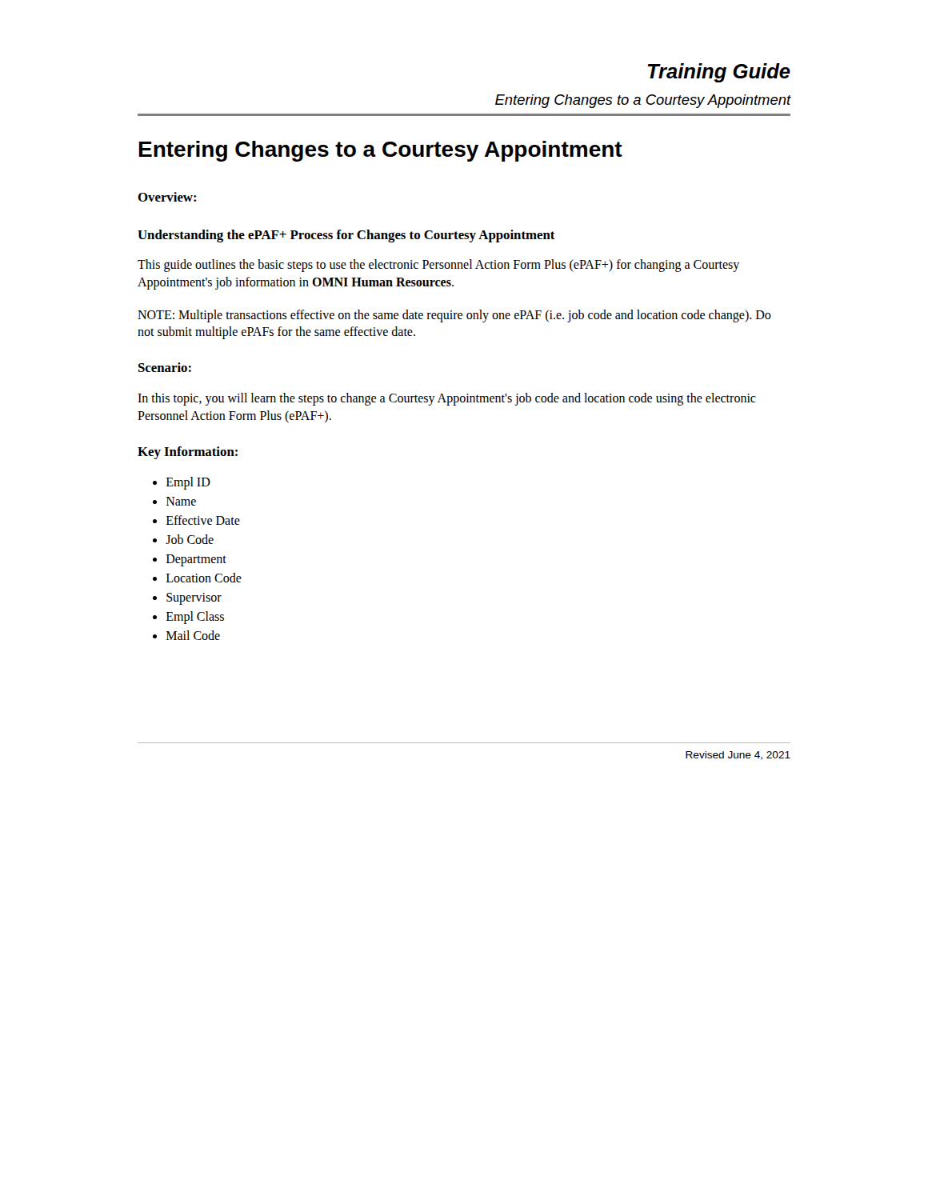Training Guide
Entering Changes to a Courtesy Appointment
Entering Changes to a Courtesy Appointment
Overview:
Understanding the ePAF+ Process for Changes to Courtesy Appointment
This guide outlines the basic steps to use the electronic Personnel Action Form Plus (ePAF+) for changing a Courtesy Appointment's job information in OMNI Human Resources.
NOTE: Multiple transactions effective on the same date require only one ePAF (i.e. job code and location code change). Do not submit multiple ePAFs for the same effective date.
Scenario:
In this topic, you will learn the steps to change a Courtesy Appointment's job code and location code using the electronic Personnel Action Form Plus (ePAF+).
Key Information:
Empl ID
Name
Effective Date
Job Code
Department
Location Code
Supervisor
Empl Class
Mail Code
Revised June 4, 2021